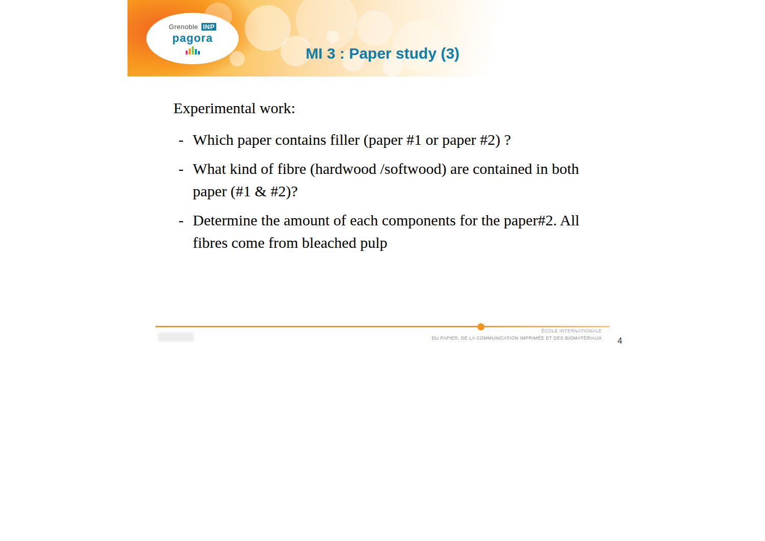Grenoble INP
pagora
MI 3 : Paper study (3)
Experimental work:
Which paper contains filler (paper #1 or paper #2) ?
What kind of fibre (hardwood /softwood) are contained in both paper (#1 & #2)?
Determine the amount of each components for the paper#2. All fibres come from bleached pulp
ÉCOLE INTERNATIONALE
DU PAPIER, DE LA COMMUNICATION IMPRIMÉE ET DES BIOMATÉRIAUX
4